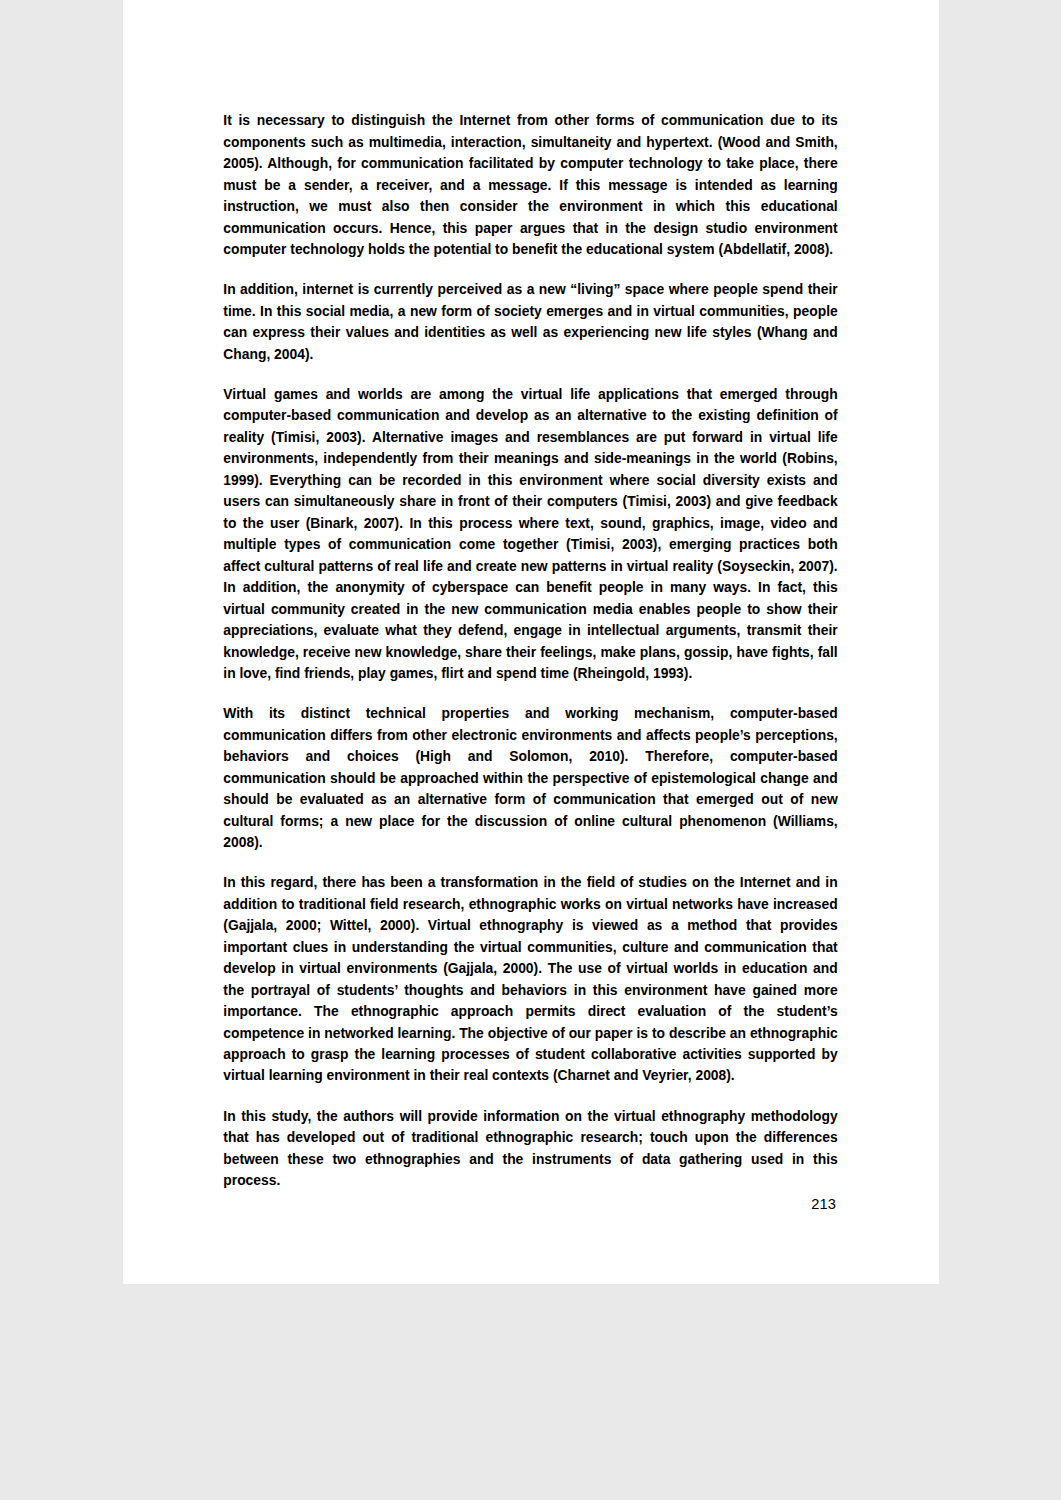It is necessary to distinguish the Internet from other forms of communication due to its components such as multimedia, interaction, simultaneity and hypertext. (Wood and Smith, 2005). Although, for communication facilitated by computer technology to take place, there must be a sender, a receiver, and a message. If this message is intended as learning instruction, we must also then consider the environment in which this educational communication occurs. Hence, this paper argues that in the design studio environment computer technology holds the potential to benefit the educational system (Abdellatif, 2008).
In addition, internet is currently perceived as a new “living” space where people spend their time. In this social media, a new form of society emerges and in virtual communities, people can express their values and identities as well as experiencing new life styles (Whang and Chang, 2004).
Virtual games and worlds are among the virtual life applications that emerged through computer-based communication and develop as an alternative to the existing definition of reality (Timisi, 2003). Alternative images and resemblances are put forward in virtual life environments, independently from their meanings and side-meanings in the world (Robins, 1999). Everything can be recorded in this environment where social diversity exists and users can simultaneously share in front of their computers (Timisi, 2003) and give feedback to the user (Binark, 2007). In this process where text, sound, graphics, image, video and multiple types of communication come together (Timisi, 2003), emerging practices both affect cultural patterns of real life and create new patterns in virtual reality (Soyseckin, 2007). In addition, the anonymity of cyberspace can benefit people in many ways. In fact, this virtual community created in the new communication media enables people to show their appreciations, evaluate what they defend, engage in intellectual arguments, transmit their knowledge, receive new knowledge, share their feelings, make plans, gossip, have fights, fall in love, find friends, play games, flirt and spend time (Rheingold, 1993).
With its distinct technical properties and working mechanism, computer-based communication differs from other electronic environments and affects people’s perceptions, behaviors and choices (High and Solomon, 2010). Therefore, computer-based communication should be approached within the perspective of epistemological change and should be evaluated as an alternative form of communication that emerged out of new cultural forms; a new place for the discussion of online cultural phenomenon (Williams, 2008).
In this regard, there has been a transformation in the field of studies on the Internet and in addition to traditional field research, ethnographic works on virtual networks have increased (Gajjala, 2000; Wittel, 2000). Virtual ethnography is viewed as a method that provides important clues in understanding the virtual communities, culture and communication that develop in virtual environments (Gajjala, 2000). The use of virtual worlds in education and the portrayal of students’ thoughts and behaviors in this environment have gained more importance. The ethnographic approach permits direct evaluation of the student’s competence in networked learning. The objective of our paper is to describe an ethnographic approach to grasp the learning processes of student collaborative activities supported by virtual learning environment in their real contexts (Charnet and Veyrier, 2008).
In this study, the authors will provide information on the virtual ethnography methodology that has developed out of traditional ethnographic research; touch upon the differences between these two ethnographies and the instruments of data gathering used in this process.
213